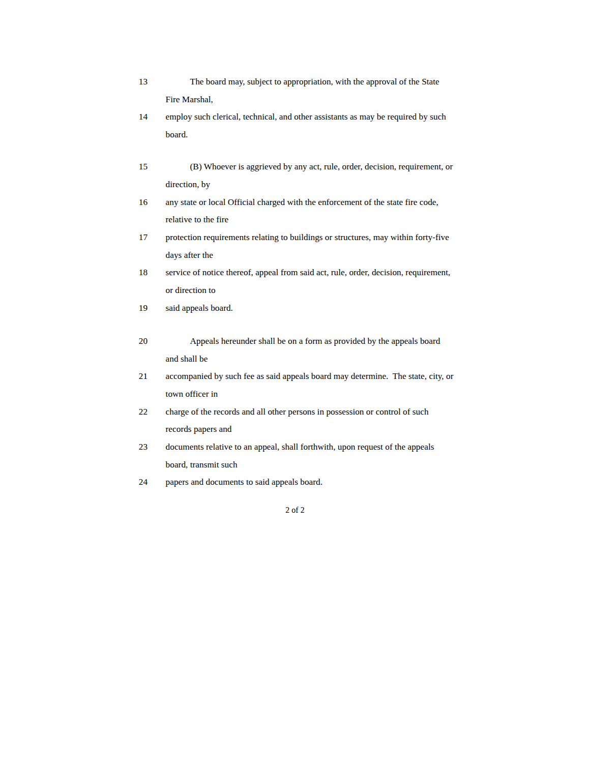13
The board may, subject to appropriation, with the approval of the State Fire Marshal,
14
employ such clerical, technical, and other assistants as may be required by such board.
15
(B) Whoever is aggrieved by any act, rule, order, decision, requirement, or direction, by
16
any state or local Official charged with the enforcement of the state fire code, relative to the fire
17
protection requirements relating to buildings or structures, may within forty-five days after the
18
service of notice thereof, appeal from said act, rule, order, decision, requirement, or direction to
19
said appeals board.
20
Appeals hereunder shall be on a form as provided by the appeals board and shall be
21
accompanied by such fee as said appeals board may determine. The state, city, or town officer in
22
charge of the records and all other persons in possession or control of such records papers and
23
documents relative to an appeal, shall forthwith, upon request of the appeals board, transmit such
24
papers and documents to said appeals board.
2 of 2